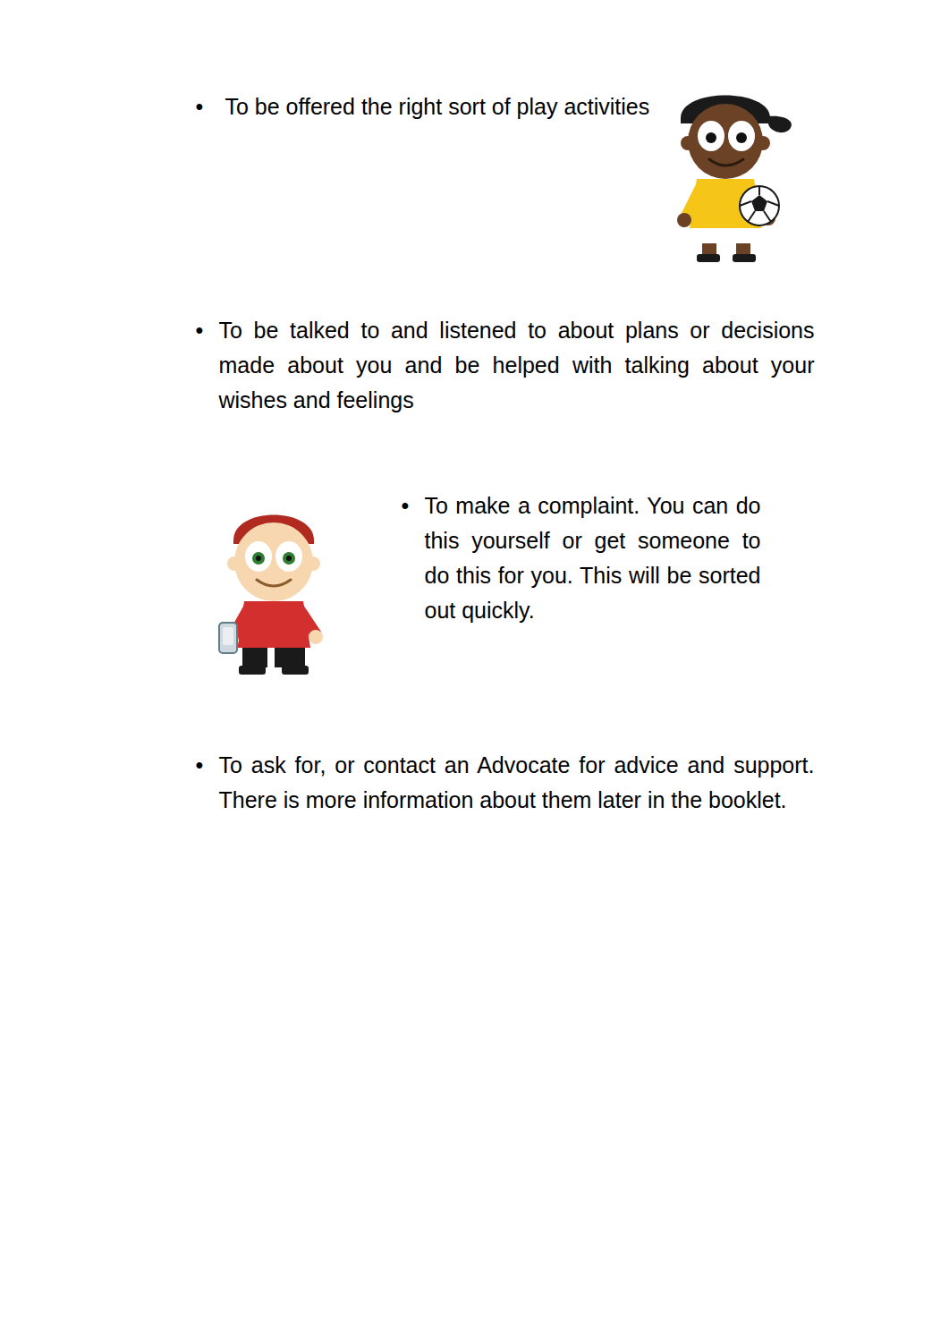To be offered the right sort of play activities
To be talked to and listened to about plans or decisions made about you and be helped with talking about your wishes and feelings
To make a complaint. You can do this yourself or get someone to do this for you. This will be sorted out quickly.
To ask for, or contact an Advocate for advice and support. There is more information about them later in the booklet.